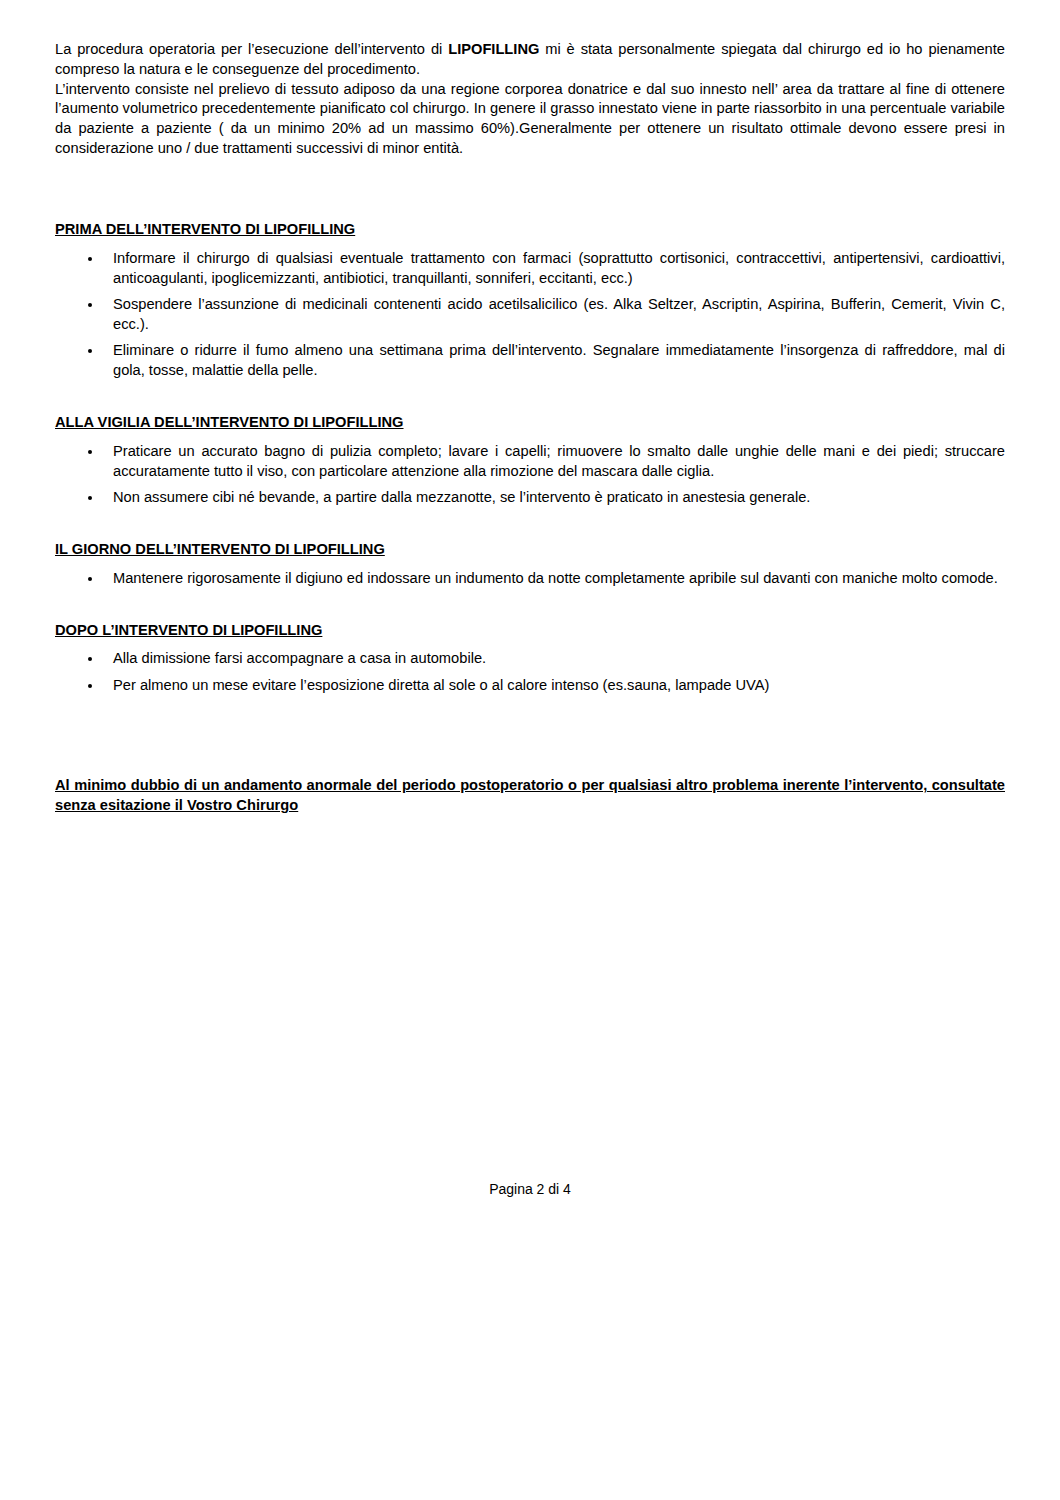La procedura operatoria per l’esecuzione dell’intervento di LIPOFILLING mi è stata personalmente spiegata dal chirurgo ed io ho pienamente compreso la natura e le conseguenze del procedimento.
L’intervento consiste nel prelievo di tessuto adiposo da una regione corporea donatrice e dal suo innesto nell’ area da trattare al fine di ottenere l’aumento volumetrico precedentemente pianificato col chirurgo. In genere il grasso innestato viene in parte riassorbito in una percentuale variabile da paziente a paziente ( da un minimo 20% ad un massimo 60%).Generalmente per ottenere un risultato ottimale devono essere presi in considerazione uno / due trattamenti successivi di minor entità.
Prima dell’intervento di lipofilling
Informare il chirurgo di qualsiasi eventuale trattamento con farmaci (soprattutto cortisonici, contraccettivi, antipertensivi, cardioattivi, anticoagulanti, ipoglicemizzanti, antibiotici, tranquillanti, sonniferi, eccitanti, ecc.)
Sospendere l’assunzione di medicinali contenenti acido acetilsalicilico (es. Alka Seltzer, Ascriptin, Aspirina, Bufferin, Cemerit, Vivin C, ecc.).
Eliminare o ridurre il fumo almeno una settimana prima dell’intervento. Segnalare immediatamente l’insorgenza di raffreddore, mal di gola, tosse, malattie della pelle.
Alla vigilia dell’intervento di lipofilling
Praticare un accurato bagno di pulizia completo; lavare i capelli; rimuovere lo smalto dalle unghie delle mani e dei piedi; struccare accuratamente tutto il viso, con particolare attenzione alla rimozione del mascara dalle ciglia.
Non assumere cibi né bevande, a partire dalla mezzanotte, se l’intervento è praticato in anestesia generale.
Il giorno dell’intervento di lipofilling
Mantenere rigorosamente il digiuno ed indossare un indumento da notte completamente apribile sul davanti con maniche molto comode.
Dopo l’intervento di lipofilling
Alla dimissione farsi accompagnare a casa in automobile.
Per almeno un mese evitare l’esposizione diretta al sole o al calore intenso (es.sauna, lampade UVA)
Al minimo dubbio di un andamento anormale del periodo postoperatorio o per qualsiasi altro problema inerente l’intervento, consultate senza esitazione il Vostro Chirurgo
Pagina 2 di 4